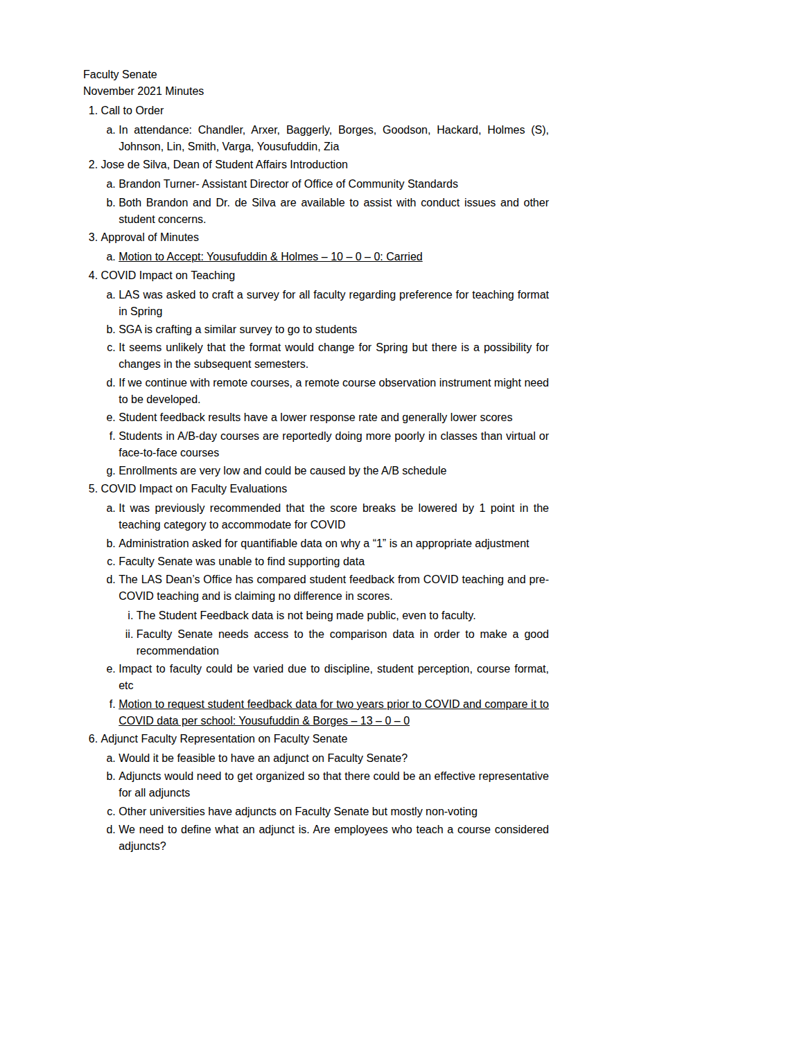Faculty Senate
November 2021 Minutes
Call to Order
In attendance: Chandler, Arxer, Baggerly, Borges, Goodson, Hackard, Holmes (S), Johnson, Lin, Smith, Varga, Yousufuddin, Zia
Jose de Silva, Dean of Student Affairs Introduction
Brandon Turner- Assistant Director of Office of Community Standards
Both Brandon and Dr. de Silva are available to assist with conduct issues and other student concerns.
Approval of Minutes
Motion to Accept: Yousufuddin & Holmes – 10 – 0 – 0: Carried
COVID Impact on Teaching
LAS was asked to craft a survey for all faculty regarding preference for teaching format in Spring
SGA is crafting a similar survey to go to students
It seems unlikely that the format would change for Spring but there is a possibility for changes in the subsequent semesters.
If we continue with remote courses, a remote course observation instrument might need to be developed.
Student feedback results have a lower response rate and generally lower scores
Students in A/B-day courses are reportedly doing more poorly in classes than virtual or face-to-face courses
Enrollments are very low and could be caused by the A/B schedule
COVID Impact on Faculty Evaluations
It was previously recommended that the score breaks be lowered by 1 point in the teaching category to accommodate for COVID
Administration asked for quantifiable data on why a “1” is an appropriate adjustment
Faculty Senate was unable to find supporting data
The LAS Dean’s Office has compared student feedback from COVID teaching and pre-COVID teaching and is claiming no difference in scores.
The Student Feedback data is not being made public, even to faculty.
Faculty Senate needs access to the comparison data in order to make a good recommendation
Impact to faculty could be varied due to discipline, student perception, course format, etc
Motion to request student feedback data for two years prior to COVID and compare it to COVID data per school: Yousufuddin & Borges – 13 – 0 – 0
Adjunct Faculty Representation on Faculty Senate
Would it be feasible to have an adjunct on Faculty Senate?
Adjuncts would need to get organized so that there could be an effective representative for all adjuncts
Other universities have adjuncts on Faculty Senate but mostly non-voting
We need to define what an adjunct is. Are employees who teach a course considered adjuncts?